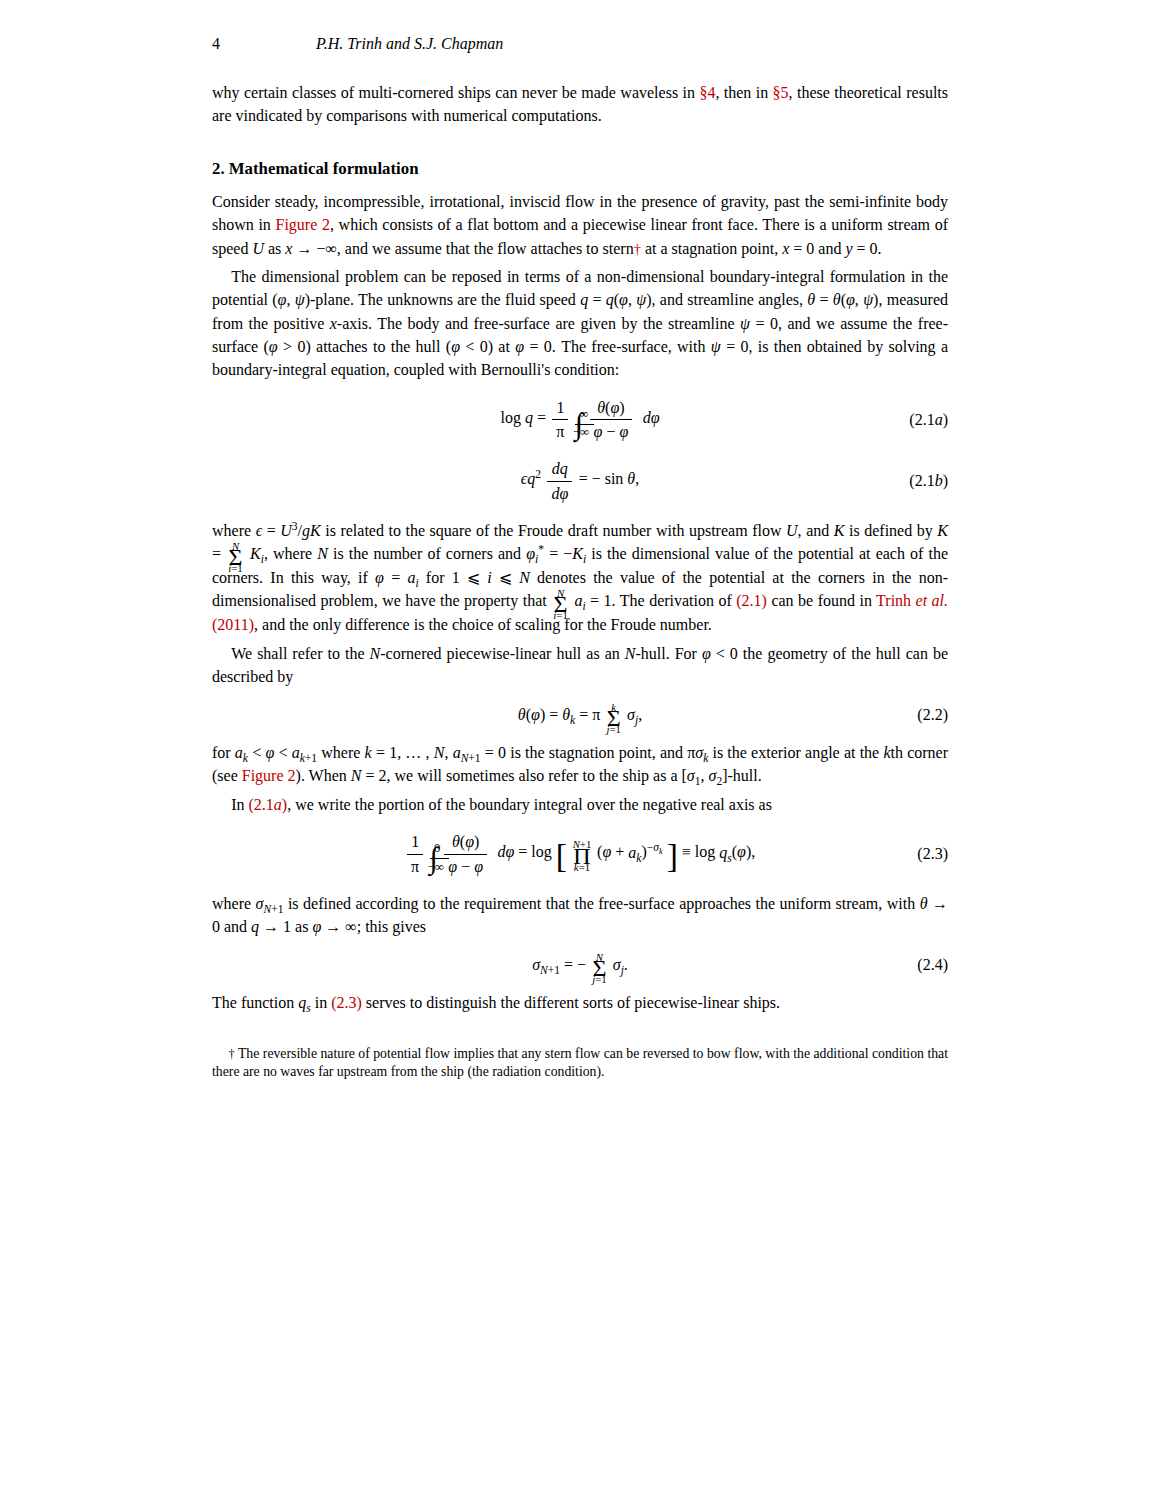4 P.H. Trinh and S.J. Chapman
why certain classes of multi-cornered ships can never be made waveless in §4, then in §5, these theoretical results are vindicated by comparisons with numerical computations.
2. Mathematical formulation
Consider steady, incompressible, irrotational, inviscid flow in the presence of gravity, past the semi-infinite body shown in Figure 2, which consists of a flat bottom and a piecewise linear front face. There is a uniform stream of speed U as x → −∞, and we assume that the flow attaches to stern† at a stagnation point, x = 0 and y = 0.
The dimensional problem can be reposed in terms of a non-dimensional boundary-integral formulation in the potential (φ, ψ)-plane. The unknowns are the fluid speed q = q(φ, ψ), and streamline angles, θ = θ(φ, ψ), measured from the positive x-axis. The body and free-surface are given by the streamline ψ = 0, and we assume the free-surface (φ > 0) attaches to the hull (φ < 0) at φ = 0. The free-surface, with ψ = 0, is then obtained by solving a boundary-integral equation, coupled with Bernoulli's condition:
log q = 1 π ∞∫−∞ θ(φ) φ − φ dφ (2.1a)
ϵq2 dq dφ = − sin θ, (2.1b)
where ϵ = U3/gK is related to the square of the Froude draft number with upstream flow U, and K is defined by K = NΣi=1 Ki, where N is the number of corners and φi* = −Ki is the dimensional value of the potential at each of the corners. In this way, if φ = ai for 1 ⩽ i ⩽ N denotes the value of the potential at the corners in the non-dimensionalised problem, we have the property that NΣi=1 ai = 1. The derivation of (2.1) can be found in Trinh et al. (2011), and the only difference is the choice of scaling for the Froude number.
We shall refer to the N-cornered piecewise-linear hull as an N-hull. For φ < 0 the geometry of the hull can be described by
θ(φ) = θk = π k Σj=1 σj, (2.2)
for ak < φ < ak+1 where k = 1, … , N, aN+1 = 0 is the stagnation point, and πσk is the exterior angle at the kth corner (see Figure 2). When N = 2, we will sometimes also refer to the ship as a [σ1, σ2]-hull.
In (2.1a), we write the portion of the boundary integral over the negative real axis as
1 π 0∫−∞ θ(φ) φ − φ dφ = log [ N+1 Πk=1 (φ + ak)−σk ] ≡ log qs(φ), (2.3)
where σN+1 is defined according to the requirement that the free-surface approaches the uniform stream, with θ → 0 and q → 1 as φ → ∞; this gives
σN+1 = − NΣj=1 σj. (2.4)
The function qs in (2.3) serves to distinguish the different sorts of piecewise-linear ships.
† The reversible nature of potential flow implies that any stern flow can be reversed to bow flow, with the additional condition that there are no waves far upstream from the ship (the radiation condition).